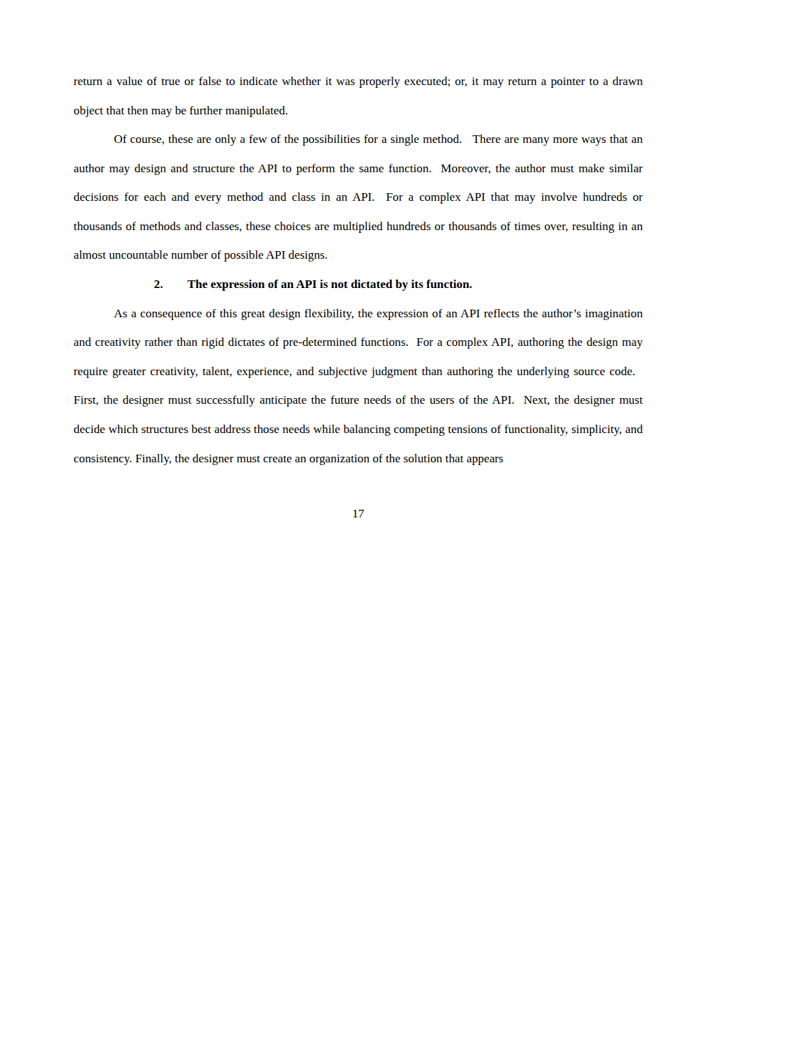return a value of true or false to indicate whether it was properly executed; or, it may return a pointer to a drawn object that then may be further manipulated.
Of course, these are only a few of the possibilities for a single method. There are many more ways that an author may design and structure the API to perform the same function. Moreover, the author must make similar decisions for each and every method and class in an API. For a complex API that may involve hundreds or thousands of methods and classes, these choices are multiplied hundreds or thousands of times over, resulting in an almost uncountable number of possible API designs.
2. The expression of an API is not dictated by its function.
As a consequence of this great design flexibility, the expression of an API reflects the author’s imagination and creativity rather than rigid dictates of pre-determined functions. For a complex API, authoring the design may require greater creativity, talent, experience, and subjective judgment than authoring the underlying source code. First, the designer must successfully anticipate the future needs of the users of the API. Next, the designer must decide which structures best address those needs while balancing competing tensions of functionality, simplicity, and consistency. Finally, the designer must create an organization of the solution that appears
17